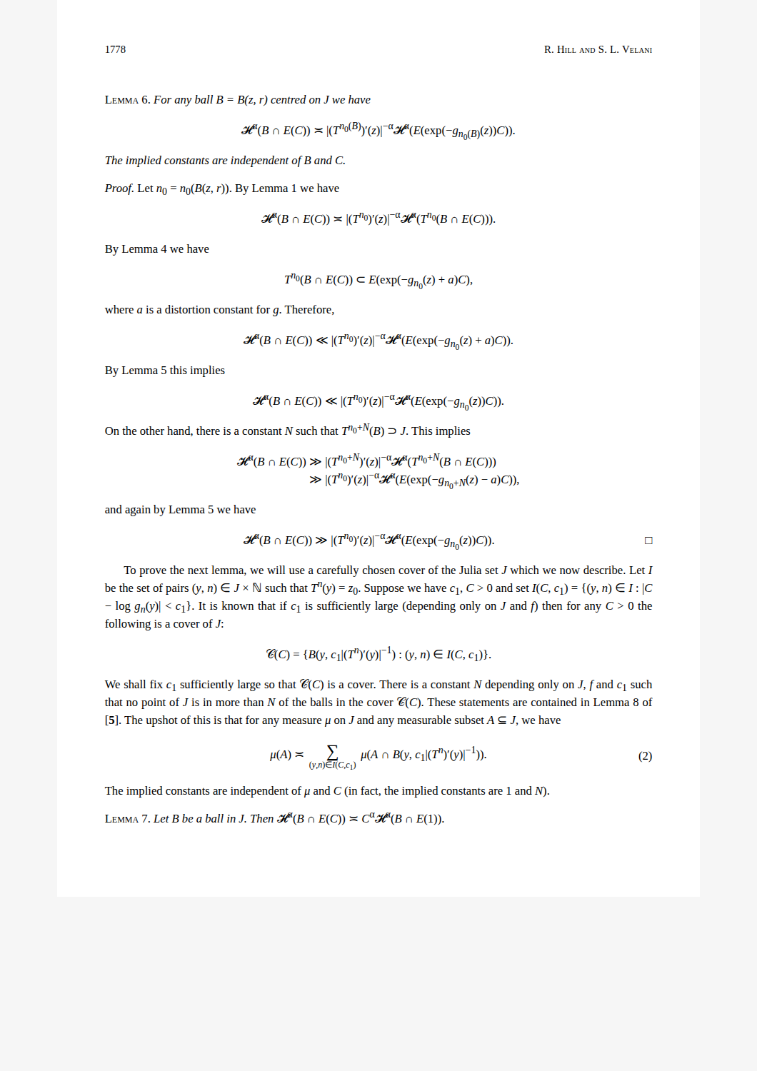1778 R. Hill and S. L. Velani
Lemma 6. For any ball B = B(z, r) centred on J we have
𝓗α(B ∩ E(C)) ≍ |(Tn0(B))′(z)|−α𝓗α(E(exp(−gn0(B)(z))C)).
The implied constants are independent of B and C.
Proof. Let n0 = n0(B(z, r)). By Lemma 1 we have
𝓗α(B ∩ E(C)) ≍ |(Tn0)′(z)|−α𝓗α(Tn0(B ∩ E(C))).
By Lemma 4 we have
Tn0(B ∩ E(C)) ⊂ E(exp(−gn0(z) + a)C),
where a is a distortion constant for g. Therefore,
𝓗α(B ∩ E(C)) ≪ |(Tn0)′(z)|−α𝓗α(E(exp(−gn0(z) + a)C)).
By Lemma 5 this implies
𝓗α(B ∩ E(C)) ≪ |(Tn0)′(z)|−α𝓗α(E(exp(−gn0(z))C)).
On the other hand, there is a constant N such that Tn0+N(B) ⊃ J. This implies
| 𝓗 α ( B ∩ E ( C )) | ≫ | /( T n 0 + N )′( z )/ −α 𝓗 α ( T n 0 + N ( B ∩ E ( C ))) |
| | ≫ | /( T n 0 )′( z )/ −α 𝓗 α ( E (exp(− g n 0 + N ( z ) − a ) C )), |
and again by Lemma 5 we have
𝓗α(B ∩ E(C)) ≫ |(Tn0)′(z)|−α𝓗α(E(exp(−gn0(z))C)).□
To prove the next lemma, we will use a carefully chosen cover of the Julia set J which we now describe. Let I be the set of pairs (y, n) ∈ J × ℕ such that Tn(y) = z0. Suppose we have c1, C > 0 and set I(C, c1) = {(y, n) ∈ I : |C − log gn(y)| < c1}. It is known that if c1 is sufficiently large (depending only on J and f) then for any C > 0 the following is a cover of J:
𝒞(C) = {B(y, c1|(Tn)′(y)|−1) : (y, n) ∈ I(C, c1)}.
We shall fix c1 sufficiently large so that 𝒞(C) is a cover. There is a constant N depending only on J, f and c1 such that no point of J is in more than N of the balls in the cover 𝒞(C). These statements are contained in Lemma 8 of [5]. The upshot of this is that for any measure μ on J and any measurable subset A ⊆ J, we have
μ(A) ≍ ∑(y,n)∈I(C,c1) μ(A ∩ B(y, c1|(Tn)′(y)|−1)). (2)
The implied constants are independent of μ and C (in fact, the implied constants are 1 and N).
Lemma 7. Let B be a ball in J. Then 𝓗α(B ∩ E(C)) ≍ Cα𝓗α(B ∩ E(1)).